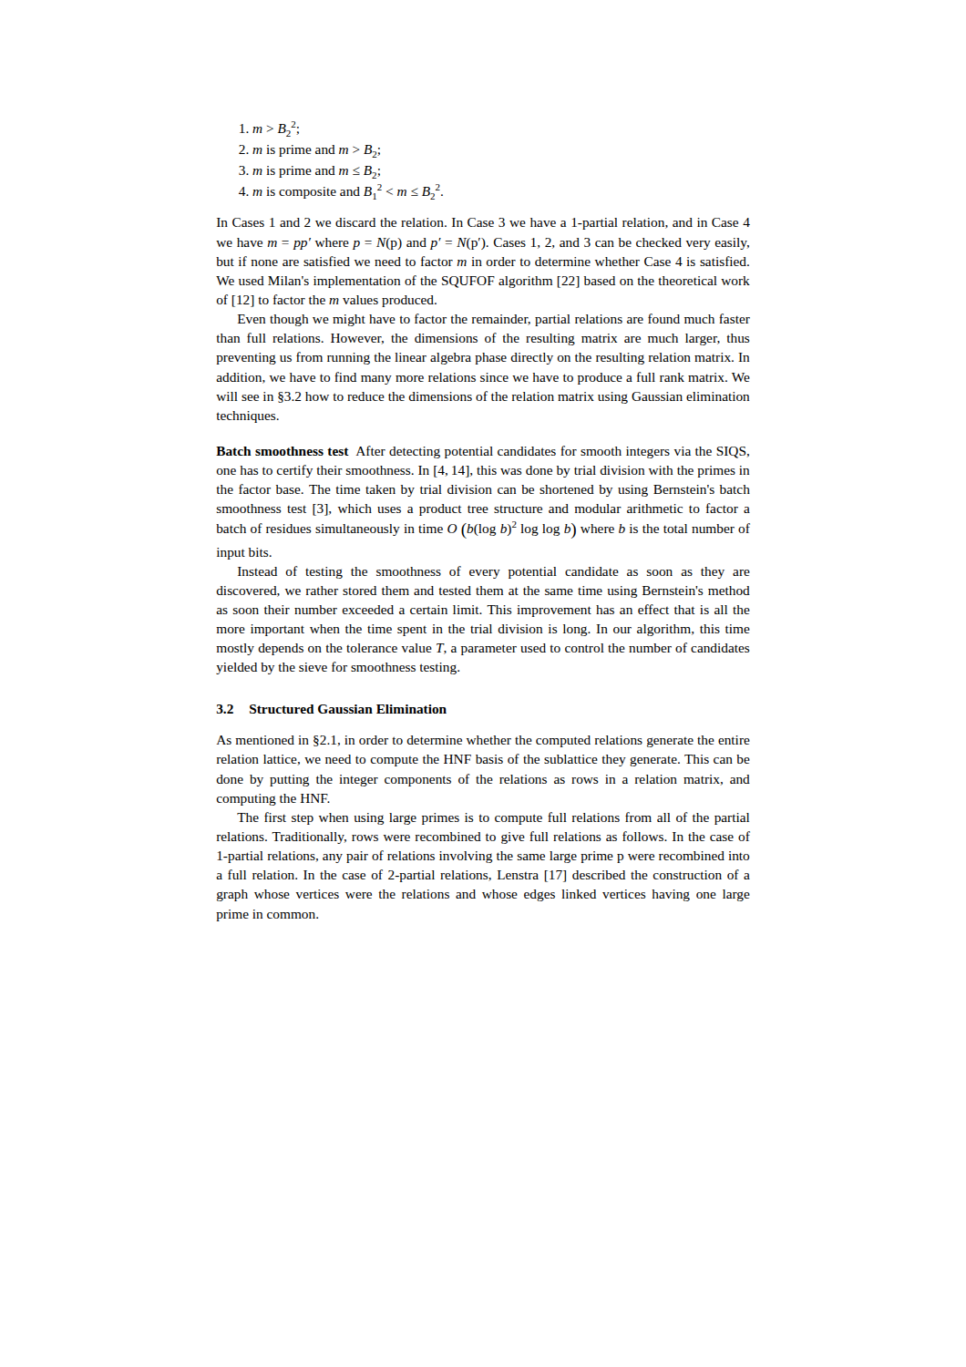m > B22;
m is prime and m > B2;
m is prime and m ≤ B2;
m is composite and B12 < m ≤ B22.
In Cases 1 and 2 we discard the relation. In Case 3 we have a 1-partial relation, and in Case 4 we have m = pp′ where p = N(p) and p′ = N(p′). Cases 1, 2, and 3 can be checked very easily, but if none are satisfied we need to factor m in order to determine whether Case 4 is satisfied. We used Milan's implementation of the SQUFOF algorithm [22] based on the theoretical work of [12] to factor the m values produced.
Even though we might have to factor the remainder, partial relations are found much faster than full relations. However, the dimensions of the resulting matrix are much larger, thus preventing us from running the linear algebra phase directly on the resulting relation matrix. In addition, we have to find many more relations since we have to produce a full rank matrix. We will see in §3.2 how to reduce the dimensions of the relation matrix using Gaussian elimination techniques.
Batch smoothness test After detecting potential candidates for smooth integers via the SIQS, one has to certify their smoothness. In [4, 14], this was done by trial division with the primes in the factor base. The time taken by trial division can be shortened by using Bernstein's batch smoothness test [3], which uses a product tree structure and modular arithmetic to factor a batch of residues simultaneously in time O (b(log b)2 log log b) where b is the total number of input bits.
Instead of testing the smoothness of every potential candidate as soon as they are discovered, we rather stored them and tested them at the same time using Bernstein's method as soon their number exceeded a certain limit. This improvement has an effect that is all the more important when the time spent in the trial division is long. In our algorithm, this time mostly depends on the tolerance value T, a parameter used to control the number of candidates yielded by the sieve for smoothness testing.
3.2 Structured Gaussian Elimination
As mentioned in §2.1, in order to determine whether the computed relations generate the entire relation lattice, we need to compute the HNF basis of the sublattice they generate. This can be done by putting the integer components of the relations as rows in a relation matrix, and computing the HNF.
The first step when using large primes is to compute full relations from all of the partial relations. Traditionally, rows were recombined to give full relations as follows. In the case of 1-partial relations, any pair of relations involving the same large prime p were recombined into a full relation. In the case of 2-partial relations, Lenstra [17] described the construction of a graph whose vertices were the relations and whose edges linked vertices having one large prime in common.